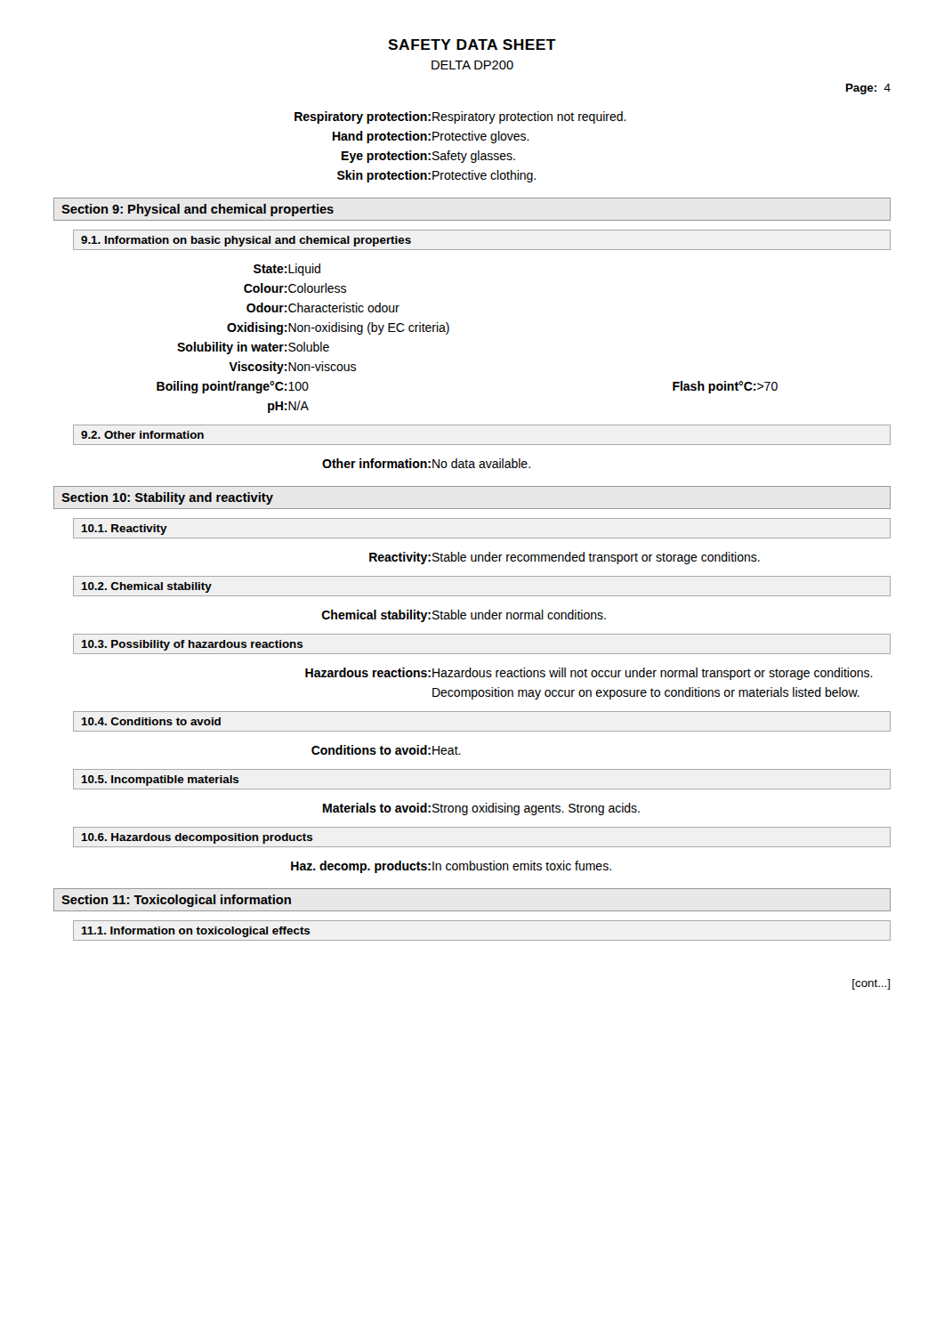SAFETY DATA SHEET
DELTA DP200
Page: 4
| Respiratory protection: | Respiratory protection not required. |
| Hand protection: | Protective gloves. |
| Eye protection: | Safety glasses. |
| Skin protection: | Protective clothing. |
Section 9: Physical and chemical properties
9.1. Information on basic physical and chemical properties
| State: | Liquid | | |
| Colour: | Colourless | | |
| Odour: | Characteristic odour | | |
| Oxidising: | Non-oxidising (by EC criteria) | | |
| Solubility in water: | Soluble | | |
| Viscosity: | Non-viscous | | |
| Boiling point/range°C: | 100 | Flash point°C: | >70 |
| pH: | N/A | | |
9.2. Other information
| Other information: | No data available. |
Section 10: Stability and reactivity
10.1. Reactivity
| Reactivity: | Stable under recommended transport or storage conditions. |
10.2. Chemical stability
| Chemical stability: | Stable under normal conditions. |
10.3. Possibility of hazardous reactions
| Hazardous reactions: | Hazardous reactions will not occur under normal transport or storage conditions. |
| | Decomposition may occur on exposure to conditions or materials listed below. |
10.4. Conditions to avoid
| Conditions to avoid: | Heat. |
10.5. Incompatible materials
| Materials to avoid: | Strong oxidising agents. Strong acids. |
10.6. Hazardous decomposition products
| Haz. decomp. products: | In combustion emits toxic fumes. |
Section 11: Toxicological information
11.1. Information on toxicological effects
[cont...]